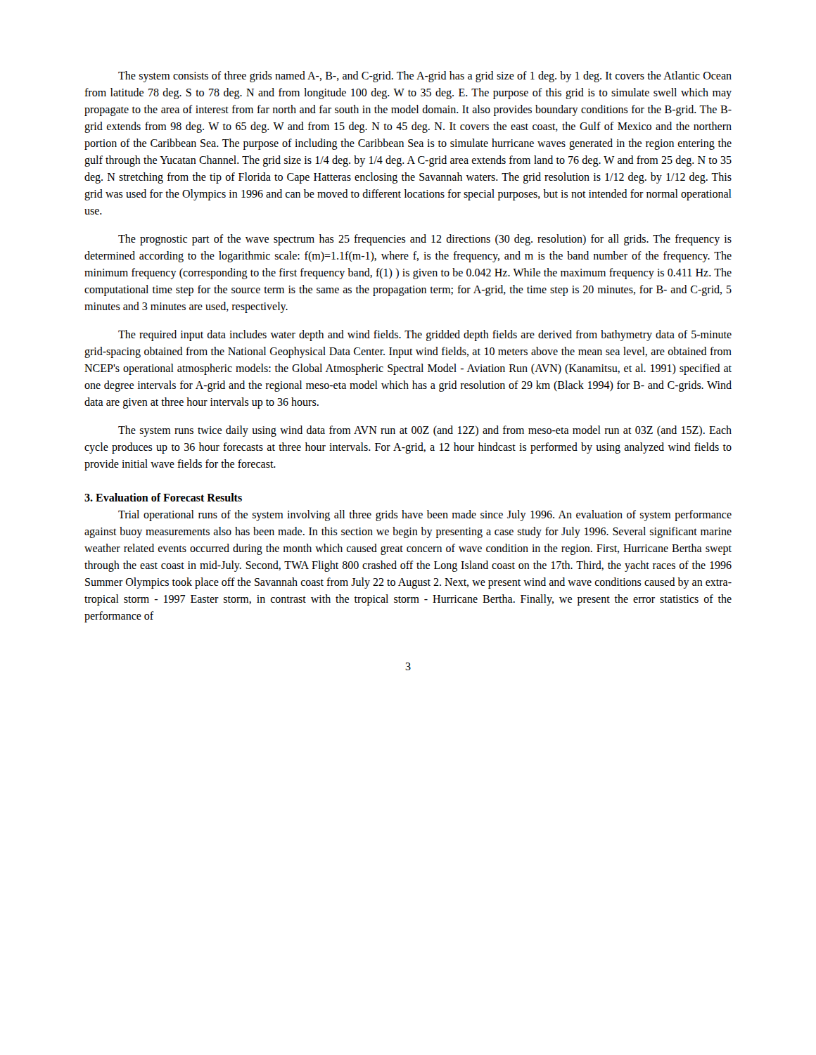The system consists of three grids named A-, B-, and C-grid. The A-grid has a grid size of 1 deg. by 1 deg. It covers the Atlantic Ocean from latitude 78 deg. S to 78 deg. N and from longitude 100 deg. W to 35 deg. E. The purpose of this grid is to simulate swell which may propagate to the area of interest from far north and far south in the model domain. It also provides boundary conditions for the B-grid. The B-grid extends from 98 deg. W to 65 deg. W and from 15 deg. N to 45 deg. N. It covers the east coast, the Gulf of Mexico and the northern portion of the Caribbean Sea. The purpose of including the Caribbean Sea is to simulate hurricane waves generated in the region entering the gulf through the Yucatan Channel. The grid size is 1/4 deg. by 1/4 deg. A C-grid area extends from land to 76 deg. W and from 25 deg. N to 35 deg. N stretching from the tip of Florida to Cape Hatteras enclosing the Savannah waters. The grid resolution is 1/12 deg. by 1/12 deg. This grid was used for the Olympics in 1996 and can be moved to different locations for special purposes, but is not intended for normal operational use.
The prognostic part of the wave spectrum has 25 frequencies and 12 directions (30 deg. resolution) for all grids. The frequency is determined according to the logarithmic scale: f(m)=1.1f(m-1), where f, is the frequency, and m is the band number of the frequency. The minimum frequency (corresponding to the first frequency band, f(1) ) is given to be 0.042 Hz. While the maximum frequency is 0.411 Hz. The computational time step for the source term is the same as the propagation term; for A-grid, the time step is 20 minutes, for B- and C-grid, 5 minutes and 3 minutes are used, respectively.
The required input data includes water depth and wind fields. The gridded depth fields are derived from bathymetry data of 5-minute grid-spacing obtained from the National Geophysical Data Center. Input wind fields, at 10 meters above the mean sea level, are obtained from NCEP's operational atmospheric models: the Global Atmospheric Spectral Model - Aviation Run (AVN) (Kanamitsu, et al. 1991) specified at one degree intervals for A-grid and the regional meso-eta model which has a grid resolution of 29 km (Black 1994) for B- and C-grids. Wind data are given at three hour intervals up to 36 hours.
The system runs twice daily using wind data from AVN run at 00Z (and 12Z) and from meso-eta model run at 03Z (and 15Z). Each cycle produces up to 36 hour forecasts at three hour intervals. For A-grid, a 12 hour hindcast is performed by using analyzed wind fields to provide initial wave fields for the forecast.
3. Evaluation of Forecast Results
Trial operational runs of the system involving all three grids have been made since July 1996. An evaluation of system performance against buoy measurements also has been made. In this section we begin by presenting a case study for July 1996. Several significant marine weather related events occurred during the month which caused great concern of wave condition in the region. First, Hurricane Bertha swept through the east coast in mid-July. Second, TWA Flight 800 crashed off the Long Island coast on the 17th. Third, the yacht races of the 1996 Summer Olympics took place off the Savannah coast from July 22 to August 2. Next, we present wind and wave conditions caused by an extra-tropical storm - 1997 Easter storm, in contrast with the tropical storm - Hurricane Bertha. Finally, we present the error statistics of the performance of
3